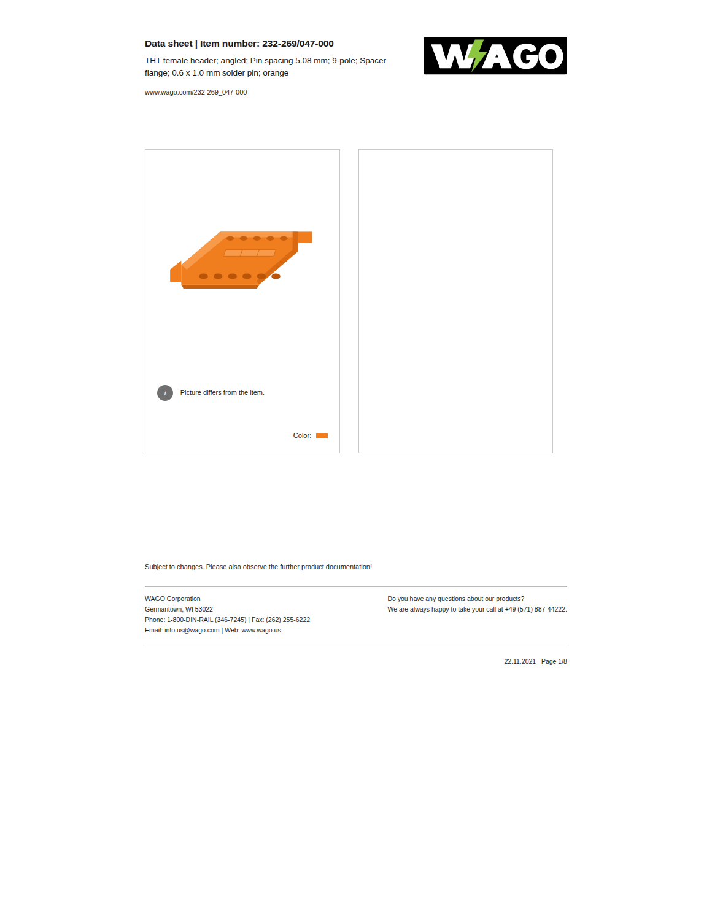Data sheet | Item number: 232-269/047-000
THT female header; angled; Pin spacing 5.08 mm; 9-pole; Spacer flange; 0.6 x 1.0 mm solder pin; orange
www.wago.com/232-269_047-000
i Picture differs from the item.
Color:
Subject to changes. Please also observe the further product documentation!
WAGO Corporation
Germantown, WI 53022
Phone: 1-800-DIN-RAIL (346-7245) | Fax: (262) 255-6222
Email: info.us@wago.com | Web: www.wago.us
Do you have any questions about our products?
We are always happy to take your call at +49 (571) 887-44222.
22.11.2021 Page 1/8